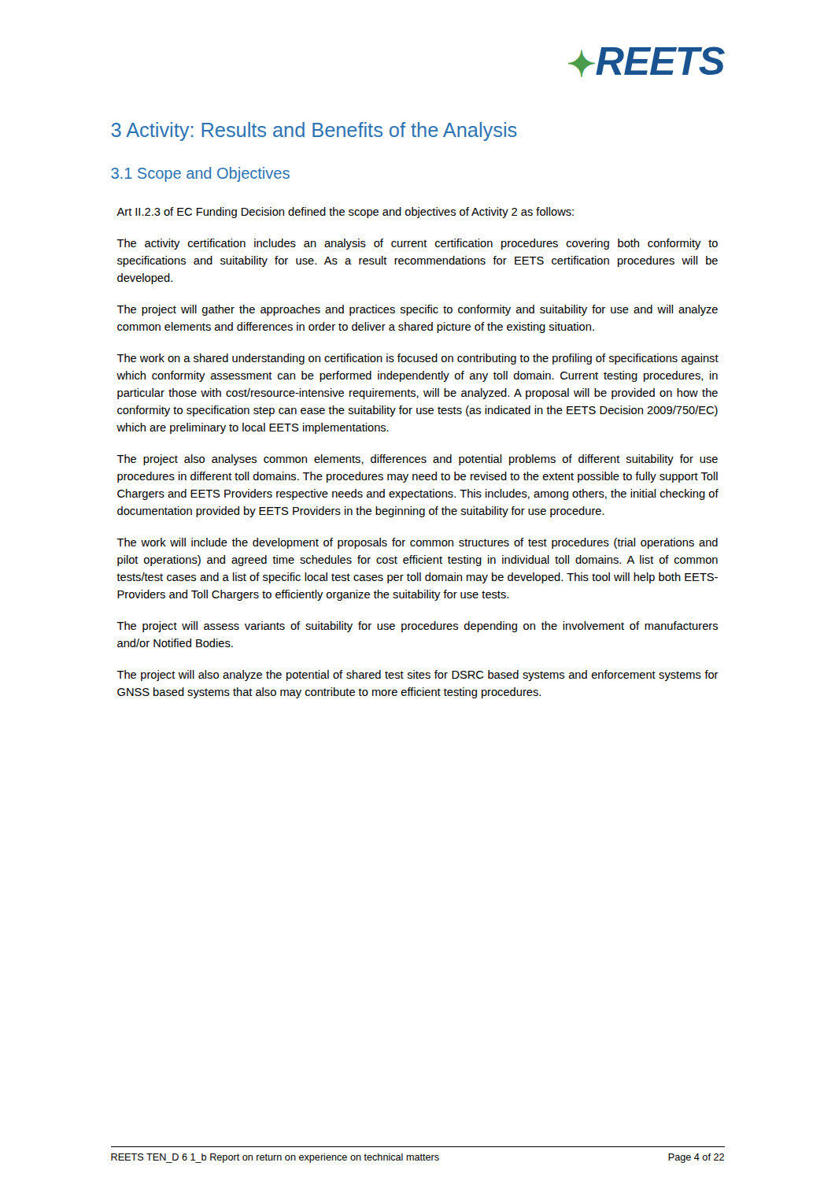✦REETS
3 Activity: Results and Benefits of the Analysis
3.1 Scope and Objectives
Art II.2.3 of EC Funding Decision defined the scope and objectives of Activity 2 as follows:
The activity certification includes an analysis of current certification procedures covering both conformity to specifications and suitability for use. As a result recommendations for EETS certification procedures will be developed.
The project will gather the approaches and practices specific to conformity and suitability for use and will analyze common elements and differences in order to deliver a shared picture of the existing situation.
The work on a shared understanding on certification is focused on contributing to the profiling of specifications against which conformity assessment can be performed independently of any toll domain. Current testing procedures, in particular those with cost/resource-intensive requirements, will be analyzed. A proposal will be provided on how the conformity to specification step can ease the suitability for use tests (as indicated in the EETS Decision 2009/750/EC) which are preliminary to local EETS implementations.
The project also analyses common elements, differences and potential problems of different suitability for use procedures in different toll domains. The procedures may need to be revised to the extent possible to fully support Toll Chargers and EETS Providers respective needs and expectations. This includes, among others, the initial checking of documentation provided by EETS Providers in the beginning of the suitability for use procedure.
The work will include the development of proposals for common structures of test procedures (trial operations and pilot operations) and agreed time schedules for cost efficient testing in individual toll domains. A list of common tests/test cases and a list of specific local test cases per toll domain may be developed. This tool will help both EETS-Providers and Toll Chargers to efficiently organize the suitability for use tests.
The project will assess variants of suitability for use procedures depending on the involvement of manufacturers and/or Notified Bodies.
The project will also analyze the potential of shared test sites for DSRC based systems and enforcement systems for GNSS based systems that also may contribute to more efficient testing procedures.
REETS TEN_D 6 1_b Report on return on experience on technical matters Page 4 of 22